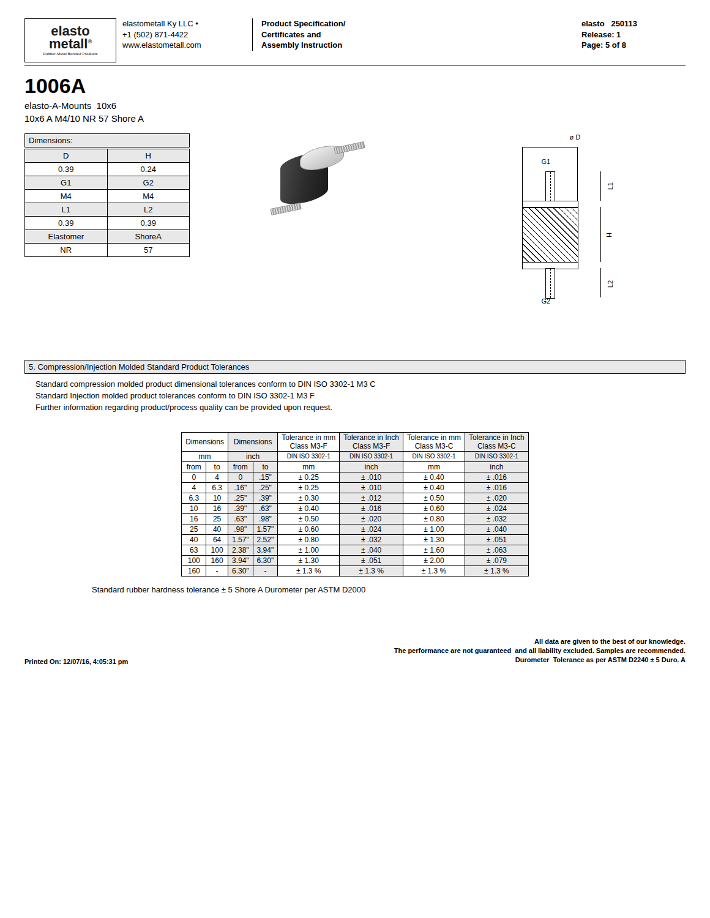elasto metall®
Rubber-Metal Bonded Products
elastometall Ky LLC •
+1 (502) 871-4422
www.elastometall.com
Product Specification/
Certificates and
Assembly Instruction
elasto 250113
Release: 1
Page: 5 of 8
1006A
elasto-A-Mounts 10x6
10x6 A M4/10 NR 57 Shore A
Dimensions:
| D | H |
| 0.39 | 0.24 |
| G1 | G2 |
| M4 | M4 |
| L1 | L2 |
| 0.39 | 0.39 |
| Elastomer | ShoreA |
| NR | 57 |
ø D
G1
G2
L1
H
L2
5. Compression/Injection Molded Standard Product Tolerances
Standard compression molded product dimensional tolerances conform to DIN ISO 3302-1 M3 C
Standard Injection molded product tolerances conform to DIN ISO 3302-1 M3 F
Further information regarding product/process quality can be provided upon request.
| Dimensions | Dimensions | Tolerance in mm Class M3-F | Tolerance in Inch Class M3-F | Tolerance in mm Class M3-C | Tolerance in Inch Class M3-C |
| --- | --- | --- | --- | --- | --- |
| mm | inch | DIN ISO 3302-1 | DIN ISO 3302-1 | DIN ISO 3302-1 | DIN ISO 3302-1 |
| from | to | from | to | mm | inch | mm | inch |
| 0 | 4 | 0 | .15" | ± 0.25 | ± .010 | ± 0.40 | ± .016 |
| 4 | 6.3 | .16" | .25" | ± 0.25 | ± .010 | ± 0.40 | ± .016 |
| 6.3 | 10 | .25" | .39" | ± 0.30 | ± .012 | ± 0.50 | ± .020 |
| 10 | 16 | .39" | .63" | ± 0.40 | ± .016 | ± 0.60 | ± .024 |
| 16 | 25 | .63" | .98" | ± 0.50 | ± .020 | ± 0.80 | ± .032 |
| 25 | 40 | .98" | 1.57" | ± 0.60 | ± .024 | ± 1.00 | ± .040 |
| 40 | 64 | 1.57" | 2.52" | ± 0.80 | ± .032 | ± 1.30 | ± .051 |
| 63 | 100 | 2.38" | 3.94" | ± 1.00 | ± .040 | ± 1.60 | ± .063 |
| 100 | 160 | 3.94" | 6.30" | ± 1.30 | ± .051 | ± 2.00 | ± .079 |
| 160 | - | 6.30" | - | ± 1.3 % | ± 1.3 % | ± 1.3 % | ± 1.3 % |
Standard rubber hardness tolerance ± 5 Shore A Durometer per ASTM D2000
Printed On: 12/07/16, 4:05:31 pm
All data are given to the best of our knowledge.
The performance are not guaranteed and all liability excluded. Samples are recommended.
Durometer Tolerance as per ASTM D2240 ± 5 Duro. A